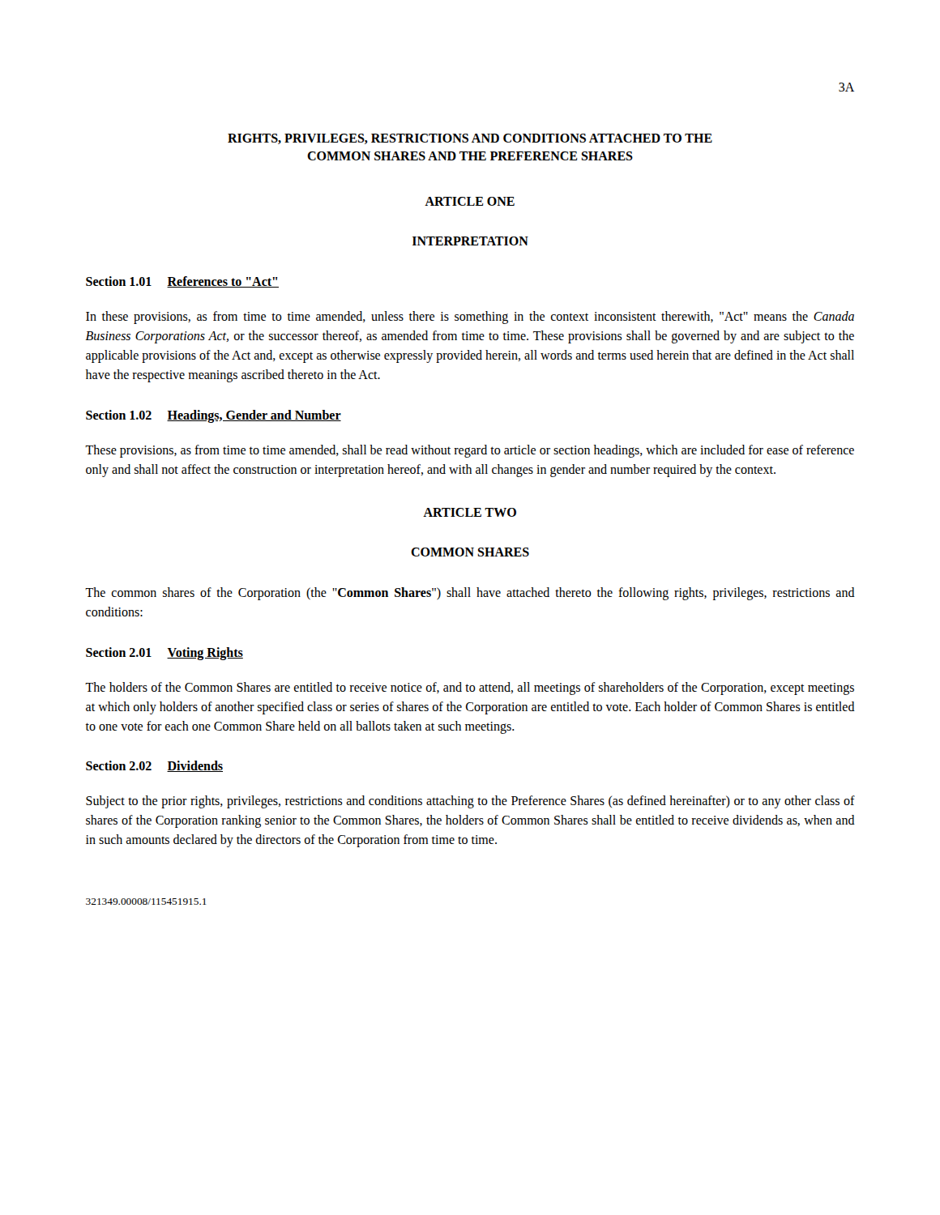3A
Rights, Privileges, Restrictions and Conditions Attached to the
Common Shares and the Preference Shares
Article One
Interpretation
Section 1.01 References to "Act"
In these provisions, as from time to time amended, unless there is something in the context inconsistent therewith, "Act" means the Canada Business Corporations Act, or the successor thereof, as amended from time to time. These provisions shall be governed by and are subject to the applicable provisions of the Act and, except as otherwise expressly provided herein, all words and terms used herein that are defined in the Act shall have the respective meanings ascribed thereto in the Act.
Section 1.02 Headings, Gender and Number
These provisions, as from time to time amended, shall be read without regard to article or section headings, which are included for ease of reference only and shall not affect the construction or interpretation hereof, and with all changes in gender and number required by the context.
Article Two
Common Shares
The common shares of the Corporation (the "Common Shares") shall have attached thereto the following rights, privileges, restrictions and conditions:
Section 2.01 Voting Rights
The holders of the Common Shares are entitled to receive notice of, and to attend, all meetings of shareholders of the Corporation, except meetings at which only holders of another specified class or series of shares of the Corporation are entitled to vote. Each holder of Common Shares is entitled to one vote for each one Common Share held on all ballots taken at such meetings.
Section 2.02 Dividends
Subject to the prior rights, privileges, restrictions and conditions attaching to the Preference Shares (as defined hereinafter) or to any other class of shares of the Corporation ranking senior to the Common Shares, the holders of Common Shares shall be entitled to receive dividends as, when and in such amounts declared by the directors of the Corporation from time to time.
321349.00008/115451915.1